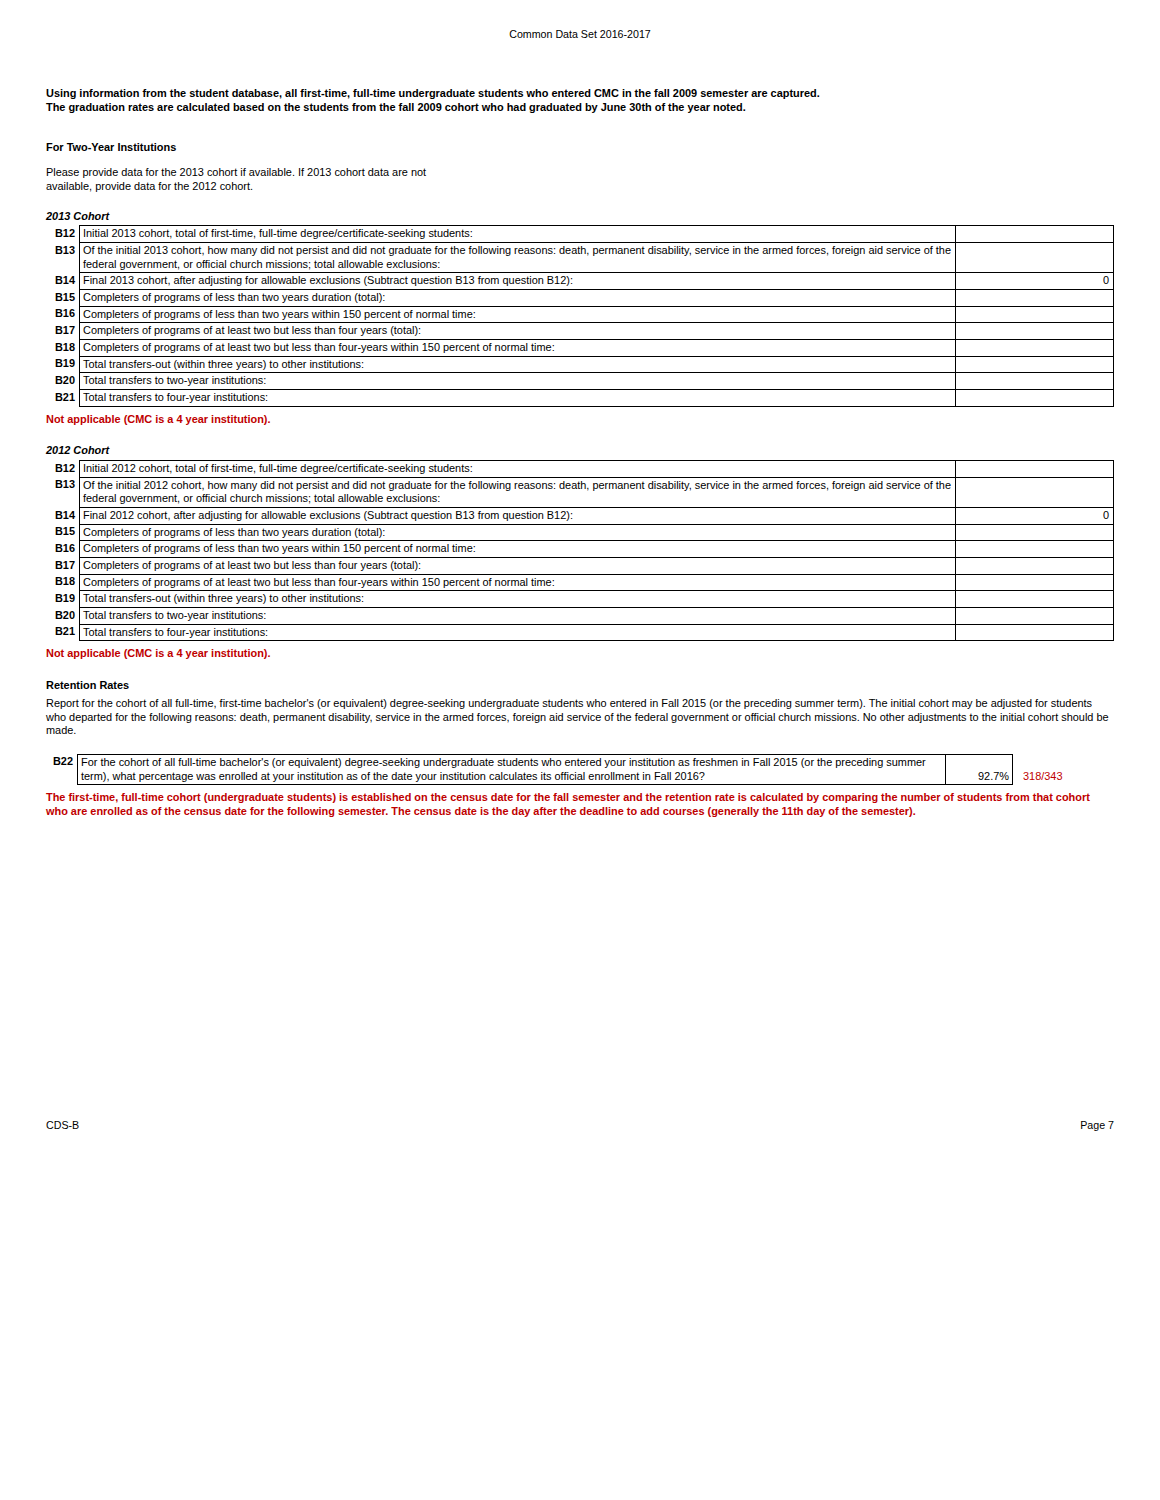Common Data Set 2016-2017
Using information from the student database, all first-time, full-time undergraduate students who entered CMC in the fall 2009 semester are captured.
The graduation rates are calculated based on the students from the fall 2009 cohort who had graduated by June 30th of the year noted.
For Two-Year Institutions
Please provide data for the 2013 cohort if available. If 2013 cohort data are not
available, provide data for the 2012 cohort.
2013 Cohort
| B12 | Initial 2013 cohort, total of first-time, full-time degree/certificate-seeking students: | |
| B13 | Of the initial 2013 cohort, how many did not persist and did not graduate for the following reasons: death, permanent disability, service in the armed forces, foreign aid service of the federal government, or official church missions; total allowable exclusions: | |
| B14 | Final 2013 cohort, after adjusting for allowable exclusions (Subtract question B13 from question B12): | 0 |
| B15 | Completers of programs of less than two years duration (total): | |
| B16 | Completers of programs of less than two years within 150 percent of normal time: | |
| B17 | Completers of programs of at least two but less than four years (total): | |
| B18 | Completers of programs of at least two but less than four-years within 150 percent of normal time: | |
| B19 | Total transfers-out (within three years) to other institutions: | |
| B20 | Total transfers to two-year institutions: | |
| B21 | Total transfers to four-year institutions: | |
Not applicable (CMC is a 4 year institution).
2012 Cohort
| B12 | Initial 2012 cohort, total of first-time, full-time degree/certificate-seeking students: | |
| B13 | Of the initial 2012 cohort, how many did not persist and did not graduate for the following reasons: death, permanent disability, service in the armed forces, foreign aid service of the federal government, or official church missions; total allowable exclusions: | |
| B14 | Final 2012 cohort, after adjusting for allowable exclusions (Subtract question B13 from question B12): | 0 |
| B15 | Completers of programs of less than two years duration (total): | |
| B16 | Completers of programs of less than two years within 150 percent of normal time: | |
| B17 | Completers of programs of at least two but less than four years (total): | |
| B18 | Completers of programs of at least two but less than four-years within 150 percent of normal time: | |
| B19 | Total transfers-out (within three years) to other institutions: | |
| B20 | Total transfers to two-year institutions: | |
| B21 | Total transfers to four-year institutions: | |
Not applicable (CMC is a 4 year institution).
Retention Rates
Report for the cohort of all full-time, first-time bachelor's (or equivalent) degree-seeking undergraduate students who entered in Fall 2015 (or the preceding summer term). The initial cohort may be adjusted for students who departed for the following reasons: death, permanent disability, service in the armed forces, foreign aid service of the federal government or official church missions. No other adjustments to the initial cohort should be made.
| B22 | For the cohort of all full-time bachelor's (or equivalent) degree-seeking undergraduate students who entered your institution as freshmen in Fall 2015 (or the preceding summer term), what percentage was enrolled at your institution as of the date your institution calculates its official enrollment in Fall 2016? | 92.7% | 318/343 |
The first-time, full-time cohort (undergraduate students) is established on the census date for the fall semester and the retention rate is calculated by comparing the number of students from that cohort who are enrolled as of the census date for the following semester. The census date is the day after the deadline to add courses (generally the 11th day of the semester).
CDS-B Page 7